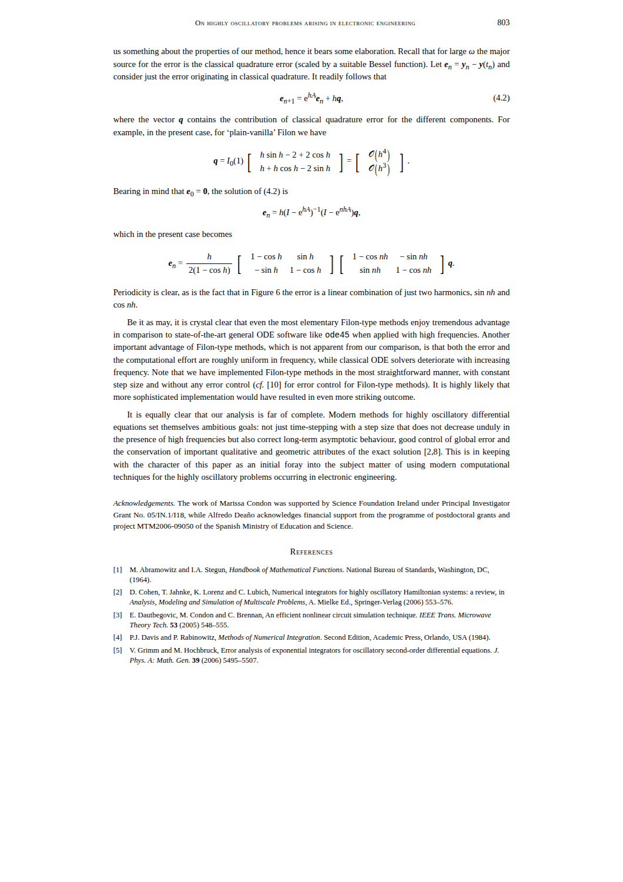On highly oscillatory problems arising in electronic engineering 803
us something about the properties of our method, hence it bears some elaboration. Recall that for large ω the major source for the error is the classical quadrature error (scaled by a suitable Bessel function). Let en = yn − y(tn) and consider just the error originating in classical quadrature. It readily follows that
en+1 = ehAen + hq, (4.2)
where the vector q contains the contribution of classical quadrature error for the different components. For example, in the present case, for ‘plain-vanilla’ Filon we have
q = I0(1) [
| h sin h − 2 + 2 cos h |
| h + h cos h − 2 sin h |
] = [
| 𝒪 ( h 4 ) |
| 𝒪 ( h 3 ) |
] .
Bearing in mind that e0 = 0, the solution of (4.2) is
en = h(I − ehA)−1(I − enhA)q,
which in the present case becomes
en = h 2(1 − cos h) [
| 1 − cos h | sin h |
| − sin h | 1 − cos h |
] [
| 1 − cos nh | − sin nh |
| sin nh | 1 − cos nh |
] q.
Periodicity is clear, as is the fact that in Figure 6 the error is a linear combination of just two harmonics, sin nh and cos nh.
Be it as may, it is crystal clear that even the most elementary Filon-type methods enjoy tremendous advantage in comparison to state-of-the-art general ODE software like ode45 when applied with high frequencies. Another important advantage of Filon-type methods, which is not apparent from our comparison, is that both the error and the computational effort are roughly uniform in frequency, while classical ODE solvers deteriorate with increasing frequency. Note that we have implemented Filon-type methods in the most straightforward manner, with constant step size and without any error control (cf. [10] for error control for Filon-type methods). It is highly likely that more sophisticated implementation would have resulted in even more striking outcome.
It is equally clear that our analysis is far of complete. Modern methods for highly oscillatory differential equations set themselves ambitious goals: not just time-stepping with a step size that does not decrease unduly in the presence of high frequencies but also correct long-term asymptotic behaviour, good control of global error and the conservation of important qualitative and geometric attributes of the exact solution [2,8]. This is in keeping with the character of this paper as an initial foray into the subject matter of using modern computational techniques for the highly oscillatory problems occurring in electronic engineering.
Acknowledgements. The work of Marissa Condon was supported by Science Foundation Ireland under Principal Investigator Grant No. 05/IN.1/I18, while Alfredo Deaño acknowledges financial support from the programme of postdoctoral grants and project MTM2006-09050 of the Spanish Ministry of Education and Science.
References
M. Abramowitz and I.A. Stegun, Handbook of Mathematical Functions. National Bureau of Standards, Washington, DC, (1964).
D. Cohen, T. Jahnke, K. Lorenz and C. Lubich, Numerical integrators for highly oscillatory Hamiltonian systems: a review, in Analysis, Modeling and Simulation of Multiscale Problems, A. Mielke Ed., Springer-Verlag (2006) 553–576.
E. Dautbegovic, M. Condon and C. Brennan, An efficient nonlinear circuit simulation technique. IEEE Trans. Microwave Theory Tech. 53 (2005) 548–555.
P.J. Davis and P. Rabinowitz, Methods of Numerical Integration. Second Edition, Academic Press, Orlando, USA (1984).
V. Grimm and M. Hochbruck, Error analysis of exponential integrators for oscillatory second-order differential equations. J. Phys. A: Math. Gen. 39 (2006) 5495–5507.